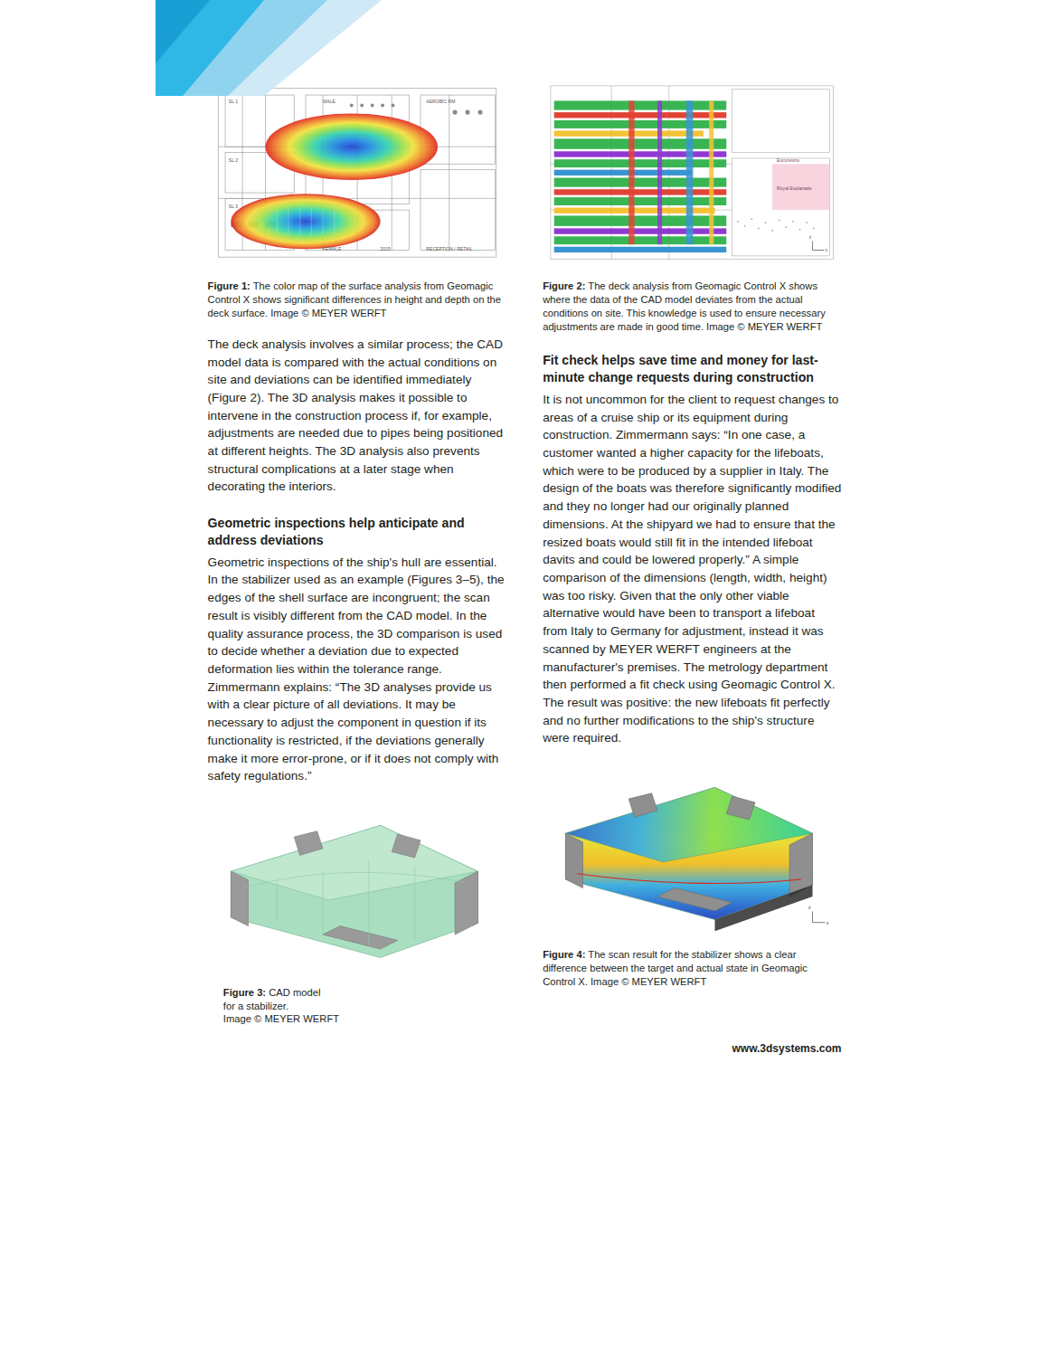SL 1 SL 2 SL 3 2015 AEROBIC RM RECEPTION / RETAIL FEMALE MALE
Figure 1: The color map of the surface analysis from Geomagic Control X shows significant differences in height and depth on the deck surface. Image © MEYER WERFT
The deck analysis involves a similar process; the CAD model data is compared with the actual conditions on site and deviations can be identified immediately (Figure 2). The 3D analysis makes it possible to intervene in the construction process if, for example, adjustments are needed due to pipes being positioned at different heights. The 3D analysis also prevents structural complications at a later stage when decorating the interiors.
Geometric inspections help anticipate and
address deviations
Geometric inspections of the ship's hull are essential. In the stabilizer used as an example (Figures 3–5), the edges of the shell surface are incongruent; the scan result is visibly different from the CAD model. In the quality assurance process, the 3D comparison is used to decide whether a deviation due to expected deformation lies within the tolerance range. Zimmermann explains: “The 3D analyses provide us with a clear picture of all deviations. It may be necessary to adjust the component in question if its functionality is restricted, if the deviations generally make it more error-prone, or if it does not comply with safety regulations.”
Figure 3: CAD model
for a stabilizer.
Image © MEYER WERFT
Royal Esplanade Excursions x z
Figure 2: The deck analysis from Geomagic Control X shows where the data of the CAD model deviates from the actual conditions on site. This knowledge is used to ensure necessary adjustments are made in good time. Image © MEYER WERFT
Fit check helps save time and money for last-minute change requests during construction
It is not uncommon for the client to request changes to areas of a cruise ship or its equipment during construction. Zimmermann says: “In one case, a customer wanted a higher capacity for the lifeboats, which were to be produced by a supplier in Italy. The design of the boats was therefore significantly modified and they no longer had our originally planned dimensions. At the shipyard we had to ensure that the resized boats would still fit in the intended lifeboat davits and could be lowered properly.” A simple comparison of the dimensions (length, width, height) was too risky. Given that the only other viable alternative would have been to transport a lifeboat from Italy to Germany for adjustment, instead it was scanned by MEYER WERFT engineers at the manufacturer's premises. The metrology department then performed a fit check using Geomagic Control X. The result was positive: the new lifeboats fit perfectly and no further modifications to the ship's structure were required.
x z
Figure 4: The scan result for the stabilizer shows a clear difference between the target and actual state in Geomagic Control X. Image © MEYER WERFT
www.3dsystems.com